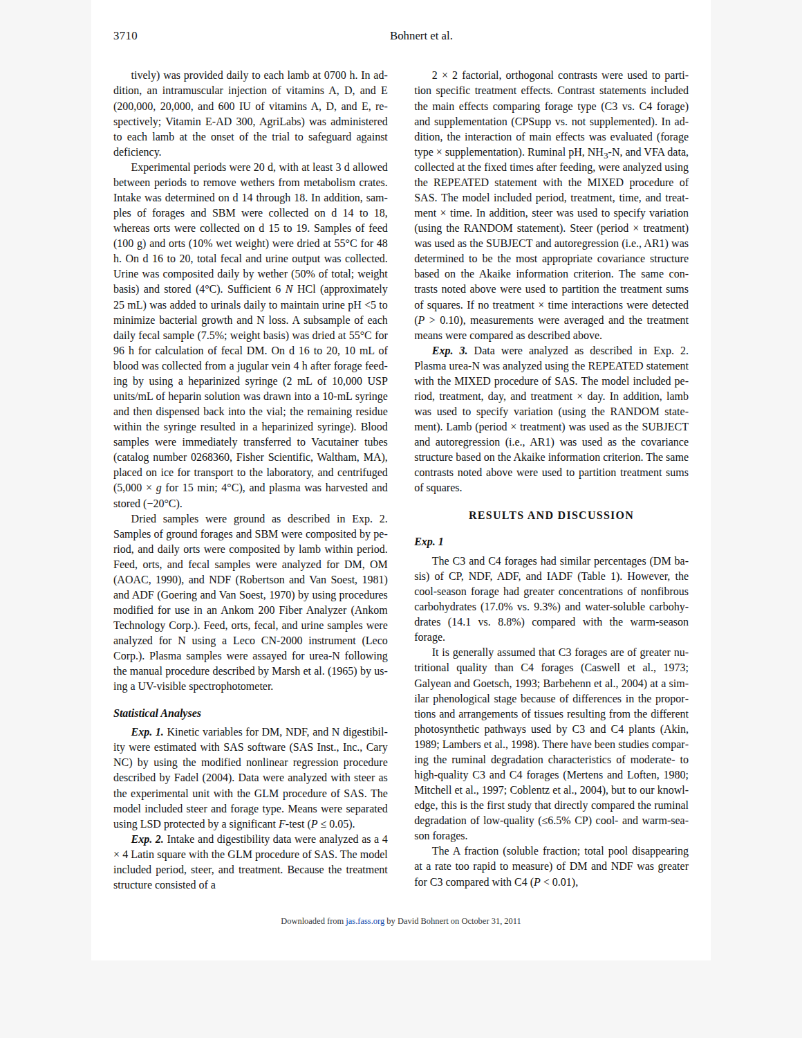3710
Bohnert et al.
tively) was provided daily to each lamb at 0700 h. In addition, an intramuscular injection of vitamins A, D, and E (200,000, 20,000, and 600 IU of vitamins A, D, and E, respectively; Vitamin E-AD 300, AgriLabs) was administered to each lamb at the onset of the trial to safeguard against deficiency.
Experimental periods were 20 d, with at least 3 d allowed between periods to remove wethers from metabolism crates. Intake was determined on d 14 through 18. In addition, samples of forages and SBM were collected on d 14 to 18, whereas orts were collected on d 15 to 19. Samples of feed (100 g) and orts (10% wet weight) were dried at 55°C for 48 h. On d 16 to 20, total fecal and urine output was collected. Urine was composited daily by wether (50% of total; weight basis) and stored (4°C). Sufficient 6 N HCl (approximately 25 mL) was added to urinals daily to maintain urine pH <5 to minimize bacterial growth and N loss. A subsample of each daily fecal sample (7.5%; weight basis) was dried at 55°C for 96 h for calculation of fecal DM. On d 16 to 20, 10 mL of blood was collected from a jugular vein 4 h after forage feeding by using a heparinized syringe (2 mL of 10,000 USP units/mL of heparin solution was drawn into a 10-mL syringe and then dispensed back into the vial; the remaining residue within the syringe resulted in a heparinized syringe). Blood samples were immediately transferred to Vacutainer tubes (catalog number 0268360, Fisher Scientific, Waltham, MA), placed on ice for transport to the laboratory, and centrifuged (5,000 × g for 15 min; 4°C), and plasma was harvested and stored (−20°C).
Dried samples were ground as described in Exp. 2. Samples of ground forages and SBM were composited by period, and daily orts were composited by lamb within period. Feed, orts, and fecal samples were analyzed for DM, OM (AOAC, 1990), and NDF (Robertson and Van Soest, 1981) and ADF (Goering and Van Soest, 1970) by using procedures modified for use in an Ankom 200 Fiber Analyzer (Ankom Technology Corp.). Feed, orts, fecal, and urine samples were analyzed for N using a Leco CN-2000 instrument (Leco Corp.). Plasma samples were assayed for urea-N following the manual procedure described by Marsh et al. (1965) by using a UV-visible spectrophotometer.
Statistical Analyses
Exp. 1. Kinetic variables for DM, NDF, and N digestibility were estimated with SAS software (SAS Inst., Inc., Cary NC) by using the modified nonlinear regression procedure described by Fadel (2004). Data were analyzed with steer as the experimental unit with the GLM procedure of SAS. The model included steer and forage type. Means were separated using LSD protected by a significant F-test (P ≤ 0.05).
Exp. 2. Intake and digestibility data were analyzed as a 4 × 4 Latin square with the GLM procedure of SAS. The model included period, steer, and treatment. Because the treatment structure consisted of a
2 × 2 factorial, orthogonal contrasts were used to partition specific treatment effects. Contrast statements included the main effects comparing forage type (C3 vs. C4 forage) and supplementation (CPSupp vs. not supplemented). In addition, the interaction of main effects was evaluated (forage type × supplementation). Ruminal pH, NH3-N, and VFA data, collected at the fixed times after feeding, were analyzed using the REPEATED statement with the MIXED procedure of SAS. The model included period, treatment, time, and treatment × time. In addition, steer was used to specify variation (using the RANDOM statement). Steer (period × treatment) was used as the SUBJECT and autoregression (i.e., AR1) was determined to be the most appropriate covariance structure based on the Akaike information criterion. The same contrasts noted above were used to partition the treatment sums of squares. If no treatment × time interactions were detected (P > 0.10), measurements were averaged and the treatment means were compared as described above.
Exp. 3. Data were analyzed as described in Exp. 2. Plasma urea-N was analyzed using the REPEATED statement with the MIXED procedure of SAS. The model included period, treatment, day, and treatment × day. In addition, lamb was used to specify variation (using the RANDOM statement). Lamb (period × treatment) was used as the SUBJECT and autoregression (i.e., AR1) was used as the covariance structure based on the Akaike information criterion. The same contrasts noted above were used to partition treatment sums of squares.
Results and Discussion
Exp. 1
The C3 and C4 forages had similar percentages (DM basis) of CP, NDF, ADF, and IADF (Table 1). However, the cool-season forage had greater concentrations of nonfibrous carbohydrates (17.0% vs. 9.3%) and water-soluble carbohydrates (14.1 vs. 8.8%) compared with the warm-season forage.
It is generally assumed that C3 forages are of greater nutritional quality than C4 forages (Caswell et al., 1973; Galyean and Goetsch, 1993; Barbehenn et al., 2004) at a similar phenological stage because of differences in the proportions and arrangements of tissues resulting from the different photosynthetic pathways used by C3 and C4 plants (Akin, 1989; Lambers et al., 1998). There have been studies comparing the ruminal degradation characteristics of moderate- to high-quality C3 and C4 forages (Mertens and Loften, 1980; Mitchell et al., 1997; Coblentz et al., 2004), but to our knowledge, this is the first study that directly compared the ruminal degradation of low-quality (≤6.5% CP) cool- and warm-season forages.
The A fraction (soluble fraction; total pool disappearing at a rate too rapid to measure) of DM and NDF was greater for C3 compared with C4 (P < 0.01),
Downloaded from jas.fass.org by David Bohnert on October 31, 2011